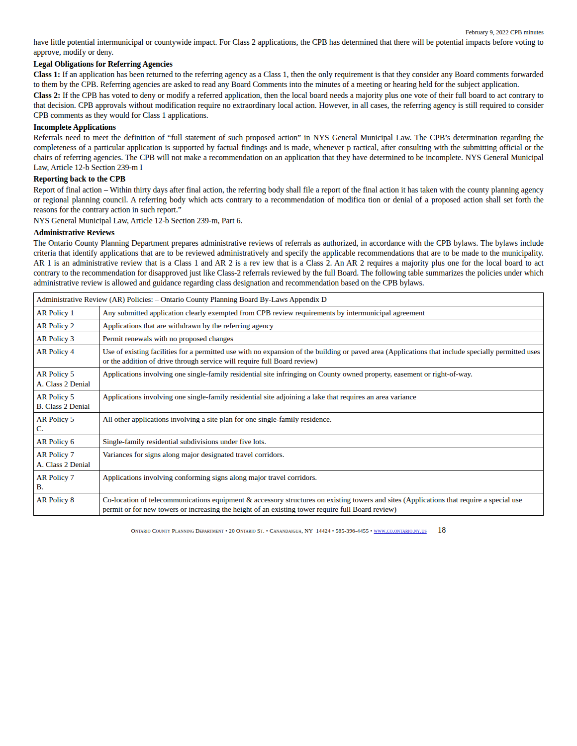February 9, 2022 CPB minutes
have little potential intermunicipal or countywide impact. For Class 2 applications, the CPB has determined that there will be potential impacts before voting to approve, modify or deny.
Legal Obligations for Referring Agencies
Class 1: If an application has been returned to the referring agency as a Class 1, then the only requirement is that they consider any Board comments forwarded to them by the CPB. Referring agencies are asked to read any Board Comments into the minutes of a meeting or hearing held for the subject application.
Class 2: If the CPB has voted to deny or modify a referred application, then the local board needs a majority plus one vote of their full board to act contrary to that decision. CPB approvals without modification require no extraordinary local action. However, in all cases, the referring agency is still required to consider CPB comments as they would for Class 1 applications.
Incomplete Applications
Referrals need to meet the definition of “full statement of such proposed action” in NYS General Municipal Law. The CPB’s determination regarding the completeness of a particular application is supported by factual findings and is made, whenever p ractical, after consulting with the submitting official or the chairs of referring agencies. The CPB will not make a recommendation on an application that they have determined to be incomplete. NYS General Municipal Law, Article 12-b Section 239-m I
Reporting back to the CPB
Report of final action – Within thirty days after final action, the referring body shall file a report of the final action it has taken with the county planning agency or regional planning council. A referring body which acts contrary to a recommendation of modifica tion or denial of a proposed action shall set forth the reasons for the contrary action in such report.”
NYS General Municipal Law, Article 12-b Section 239-m, Part 6.
Administrative Reviews
The Ontario County Planning Department prepares administrative reviews of referrals as authorized, in accordance with the CPB bylaws. The bylaws include criteria that identify applications that are to be reviewed administratively and specify the applicable recommendations that are to be made to the municipality. AR 1 is an administrative review that is a Class 1 and AR 2 is a rev iew that is a Class 2. An AR 2 requires a majority plus one for the local board to act contrary to the recommendation for disapproved just like Class-2 referrals reviewed by the full Board. The following table summarizes the policies under which administrative review is allowed and guidance regarding class designation and recommendation based on the CPB bylaws.
| Administrative Review (AR) Policies: – Ontario County Planning Board By-Laws Appendix D |
| AR Policy 1 | Any submitted application clearly exempted from CPB review requirements by intermunicipal agreement |
| AR Policy 2 | Applications that are withdrawn by the referring agency |
| AR Policy 3 | Permit renewals with no proposed changes |
| AR Policy 4 | Use of existing facilities for a permitted use with no expansion of the building or paved area (Applications that include specially permitted uses or the addition of drive through service will require full Board review) |
| AR Policy 5 A. Class 2 Denial | Applications involving one single-family residential site infringing on County owned property, easement or right-of-way. |
| AR Policy 5 B. Class 2 Denial | Applications involving one single-family residential site adjoining a lake that requires an area variance |
| AR Policy 5 C. | All other applications involving a site plan for one single-family residence. |
| AR Policy 6 | Single-family residential subdivisions under five lots. |
| AR Policy 7 A. Class 2 Denial | Variances for signs along major designated travel corridors. |
| AR Policy 7 B. | Applications involving conforming signs along major travel corridors. |
| AR Policy 8 | Co-location of telecommunications equipment & accessory structures on existing towers and sites (Applications that require a special use permit or for new towers or increasing the height of an existing tower require full Board review) |
Ontario County Planning Department • 20 Ontario St. • Canandaigua, NY 14424 • 585-396-4455 • www.co.ontario.ny.us 18